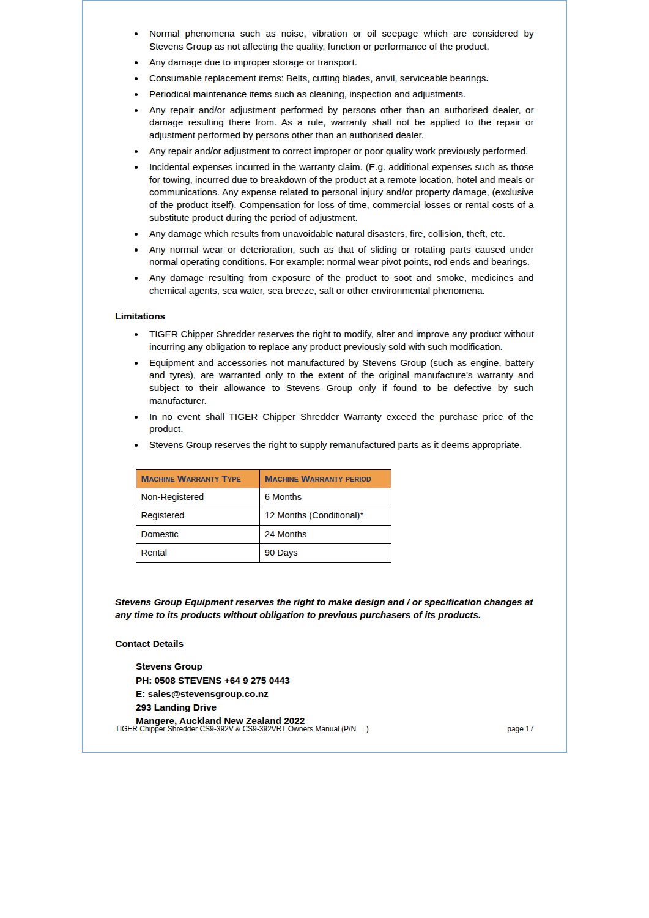Normal phenomena such as noise, vibration or oil seepage which are considered by Stevens Group as not affecting the quality, function or performance of the product.
Any damage due to improper storage or transport.
Consumable replacement items: Belts, cutting blades, anvil, serviceable bearings.
Periodical maintenance items such as cleaning, inspection and adjustments.
Any repair and/or adjustment performed by persons other than an authorised dealer, or damage resulting there from. As a rule, warranty shall not be applied to the repair or adjustment performed by persons other than an authorised dealer.
Any repair and/or adjustment to correct improper or poor quality work previously performed.
Incidental expenses incurred in the warranty claim. (E.g. additional expenses such as those for towing, incurred due to breakdown of the product at a remote location, hotel and meals or communications. Any expense related to personal injury and/or property damage, (exclusive of the product itself). Compensation for loss of time, commercial losses or rental costs of a substitute product during the period of adjustment.
Any damage which results from unavoidable natural disasters, fire, collision, theft, etc.
Any normal wear or deterioration, such as that of sliding or rotating parts caused under normal operating conditions. For example: normal wear pivot points, rod ends and bearings.
Any damage resulting from exposure of the product to soot and smoke, medicines and chemical agents, sea water, sea breeze, salt or other environmental phenomena.
Limitations
TIGER Chipper Shredder reserves the right to modify, alter and improve any product without incurring any obligation to replace any product previously sold with such modification.
Equipment and accessories not manufactured by Stevens Group (such as engine, battery and tyres), are warranted only to the extent of the original manufacture's warranty and subject to their allowance to Stevens Group only if found to be defective by such manufacturer.
In no event shall TIGER Chipper Shredder Warranty exceed the purchase price of the product.
Stevens Group reserves the right to supply remanufactured parts as it deems appropriate.
| Machine Warranty Type | Machine Warranty period |
| --- | --- |
| Non-Registered | 6 Months |
| Registered | 12 Months (Conditional)* |
| Domestic | 24 Months |
| Rental | 90 Days |
Stevens Group Equipment reserves the right to make design and / or specification changes at any time to its products without obligation to previous purchasers of its products.
Contact Details
Stevens Group
PH: 0508 STEVENS +64 9 275 0443
E: sales@stevensgroup.co.nz
293 Landing Drive
Mangere, Auckland New Zealand 2022
TIGER Chipper Shredder CS9-392V & CS9-392VRT Owners Manual (P/N ) page 17